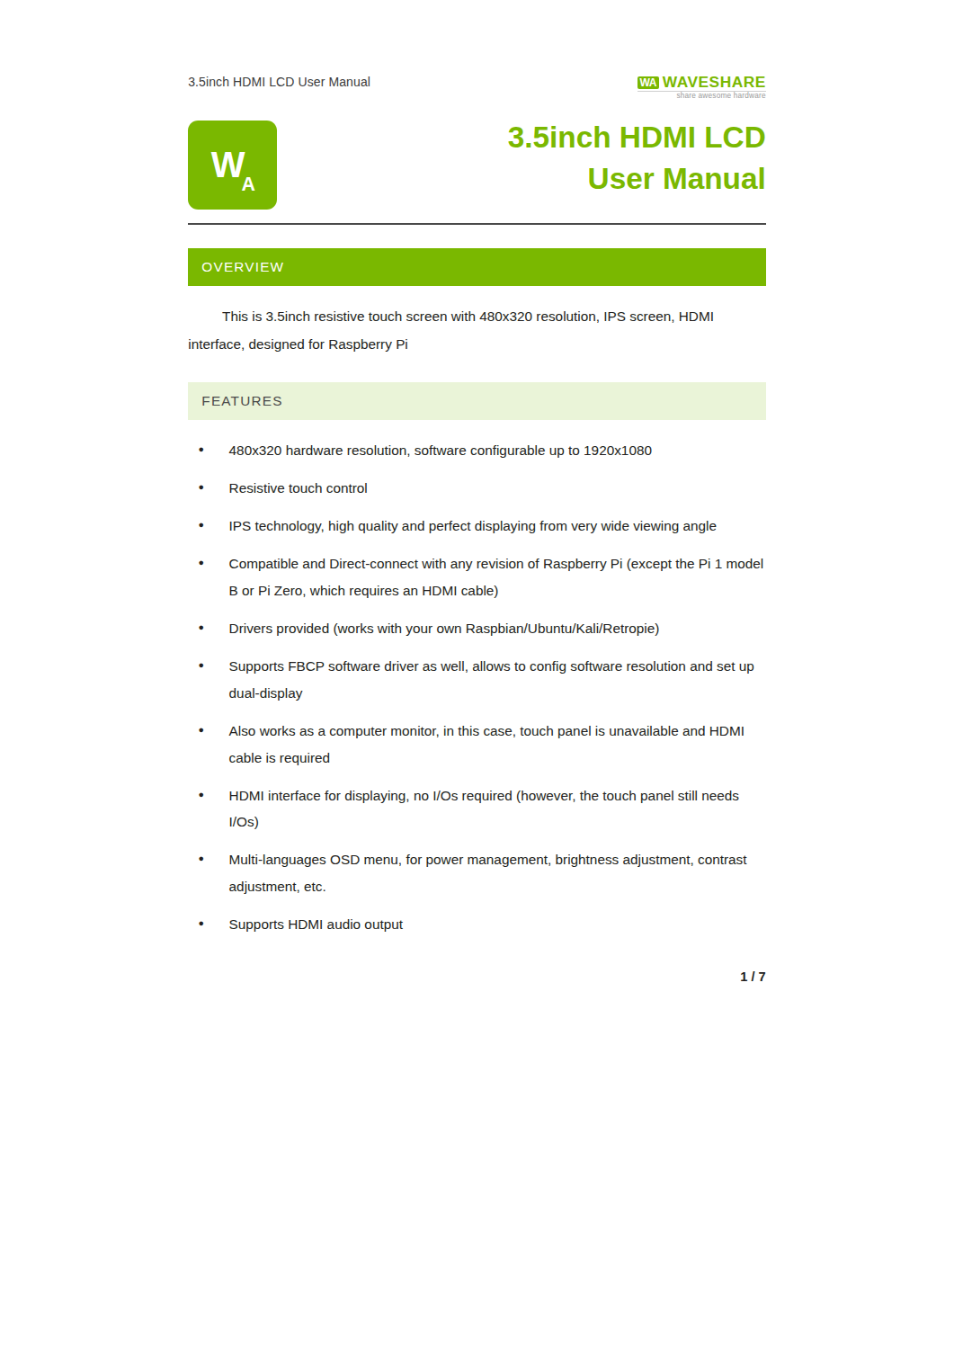3.5inch HDMI LCD User Manual
WA WAVESHARE
share awesome hardware
WA
3.5inch HDMI LCD User Manual
OVERVIEW
This is 3.5inch resistive touch screen with 480x320 resolution, IPS screen, HDMI
interface, designed for Raspberry Pi
FEATURES
480x320 hardware resolution, software configurable up to 1920x1080
Resistive touch control
IPS technology, high quality and perfect displaying from very wide viewing angle
Compatible and Direct-connect with any revision of Raspberry Pi (except the Pi 1 model B or Pi Zero, which requires an HDMI cable)
Drivers provided (works with your own Raspbian/Ubuntu/Kali/Retropie)
Supports FBCP software driver as well, allows to config software resolution and set up dual-display
Also works as a computer monitor, in this case, touch panel is unavailable and HDMI cable is required
HDMI interface for displaying, no I/Os required (however, the touch panel still needs I/Os)
Multi-languages OSD menu, for power management, brightness adjustment, contrast adjustment, etc.
Supports HDMI audio output
1 / 7